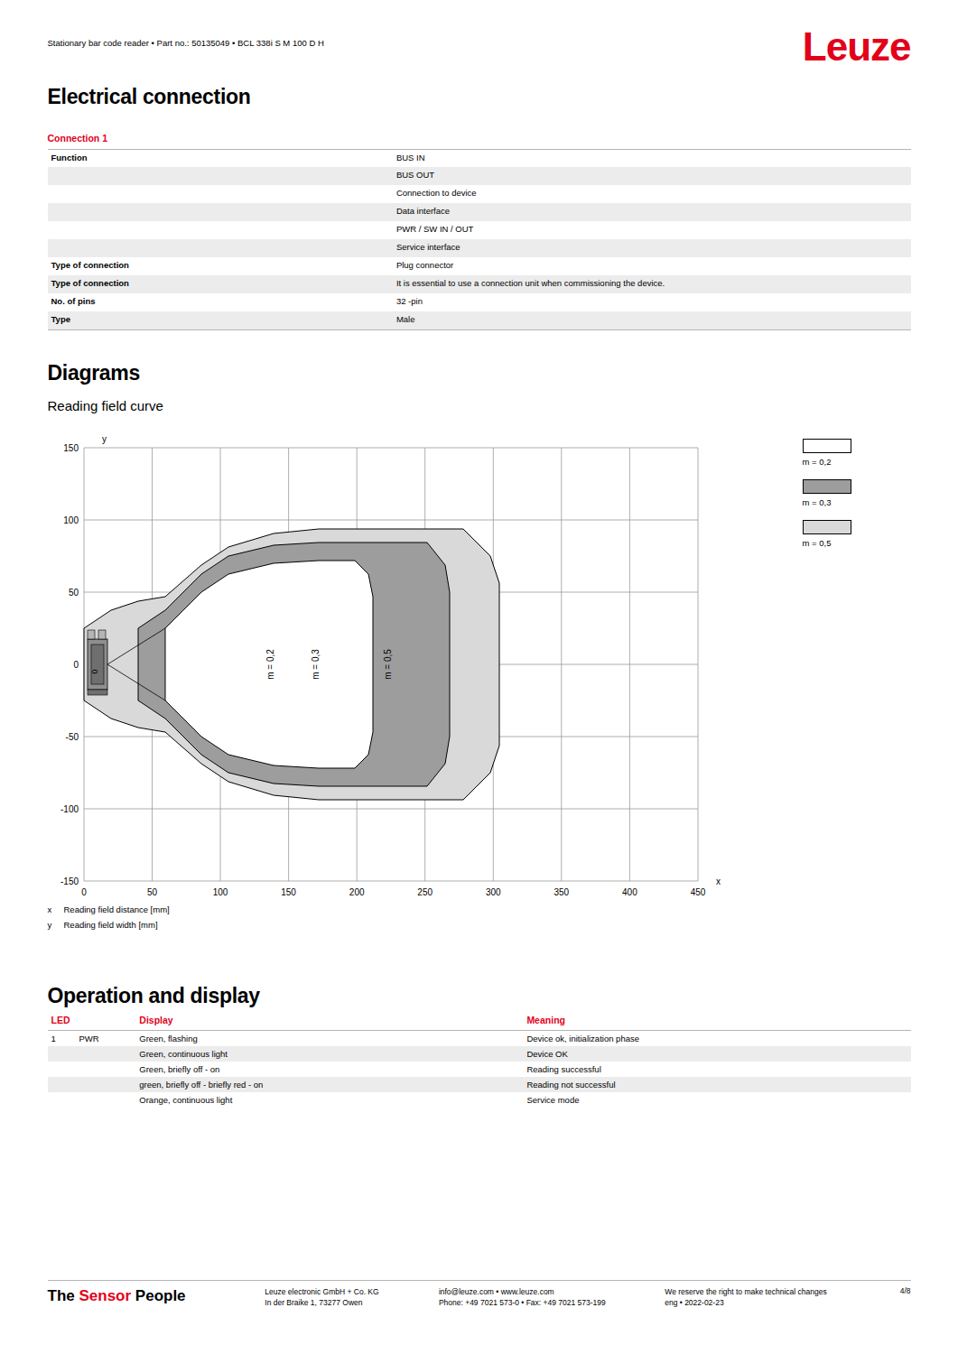Stationary bar code reader • Part no.: 50135049 • BCL 338i S M 100 D H
Leuze
Electrical connection
Connection 1
| Function | BUS IN |
| | BUS OUT |
| | Connection to device |
| | Data interface |
| | PWR / SW IN / OUT |
| | Service interface |
| Type of connection | Plug connector |
| Type of connection | It is essential to use a connection unit when commissioning the device. |
| No. of pins | 32 -pin |
| Type | Male |
Diagrams
Reading field curve
m = 0,2
m = 0,3
m = 0,5
0 m = 0,2 m = 0,3 m = 0,5 y x 150 100 50 0 -50 -100 -150 0 50 100 150 200 250 300 350 400 450
x Reading field distance [mm]
y Reading field width [mm]
Operation and display
| LED | | Display | Meaning |
| --- | --- | --- | --- |
| 1 | PWR | Green, flashing | Device ok, initialization phase |
| | | Green, continuous light | Device OK |
| | | Green, briefly off - on | Reading successful |
| | | green, briefly off - briefly red - on | Reading not successful |
| | | Orange, continuous light | Service mode |
The Sensor People
Leuze electronic GmbH + Co. KG
In der Braike 1, 73277 Owen
info@leuze.com • www.leuze.com
Phone: +49 7021 573-0 • Fax: +49 7021 573-199
We reserve the right to make technical changes
eng • 2022-02-23
4/8